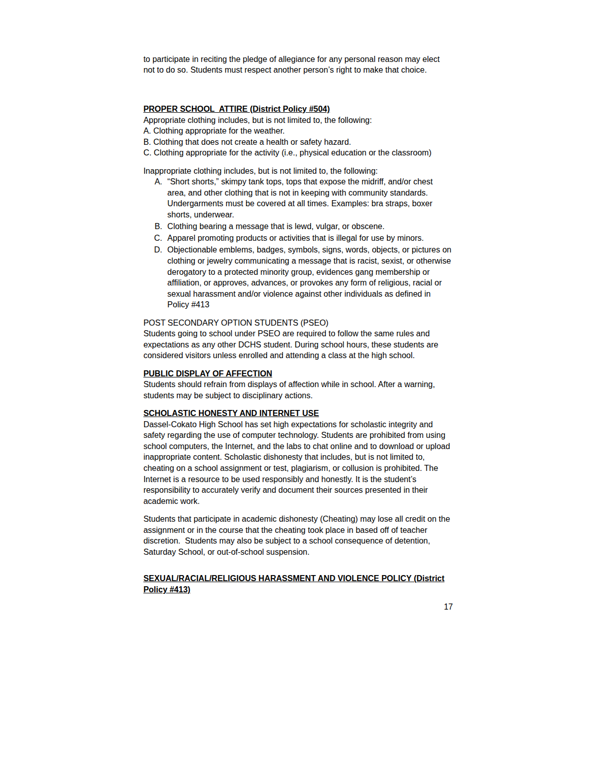to participate in reciting the pledge of allegiance for any personal reason may elect not to do so. Students must respect another person’s right to make that choice.
PROPER SCHOOL ATTIRE (District Policy #504)
Appropriate clothing includes, but is not limited to, the following:
A. Clothing appropriate for the weather.
B. Clothing that does not create a health or safety hazard.
C. Clothing appropriate for the activity (i.e., physical education or the classroom)
Inappropriate clothing includes, but is not limited to, the following:
“Short shorts,” skimpy tank tops, tops that expose the midriff, and/or chest area, and other clothing that is not in keeping with community standards. Undergarments must be covered at all times. Examples: bra straps, boxer shorts, underwear.
Clothing bearing a message that is lewd, vulgar, or obscene.
Apparel promoting products or activities that is illegal for use by minors.
Objectionable emblems, badges, symbols, signs, words, objects, or pictures on clothing or jewelry communicating a message that is racist, sexist, or otherwise derogatory to a protected minority group, evidences gang membership or affiliation, or approves, advances, or provokes any form of religious, racial or sexual harassment and/or violence against other individuals as defined in Policy #413
POST SECONDARY OPTION STUDENTS (PSEO)
Students going to school under PSEO are required to follow the same rules and expectations as any other DCHS student. During school hours, these students are considered visitors unless enrolled and attending a class at the high school.
PUBLIC DISPLAY OF AFFECTION
Students should refrain from displays of affection while in school. After a warning, students may be subject to disciplinary actions.
SCHOLASTIC HONESTY AND INTERNET USE
Dassel-Cokato High School has set high expectations for scholastic integrity and safety regarding the use of computer technology. Students are prohibited from using school computers, the Internet, and the labs to chat online and to download or upload inappropriate content. Scholastic dishonesty that includes, but is not limited to, cheating on a school assignment or test, plagiarism, or collusion is prohibited. The Internet is a resource to be used responsibly and honestly. It is the student’s responsibility to accurately verify and document their sources presented in their academic work.
Students that participate in academic dishonesty (Cheating) may lose all credit on the assignment or in the course that the cheating took place in based off of teacher discretion. Students may also be subject to a school consequence of detention, Saturday School, or out-of-school suspension.
SEXUAL/RACIAL/RELIGIOUS HARASSMENT AND VIOLENCE POLICY (District Policy #413)
17